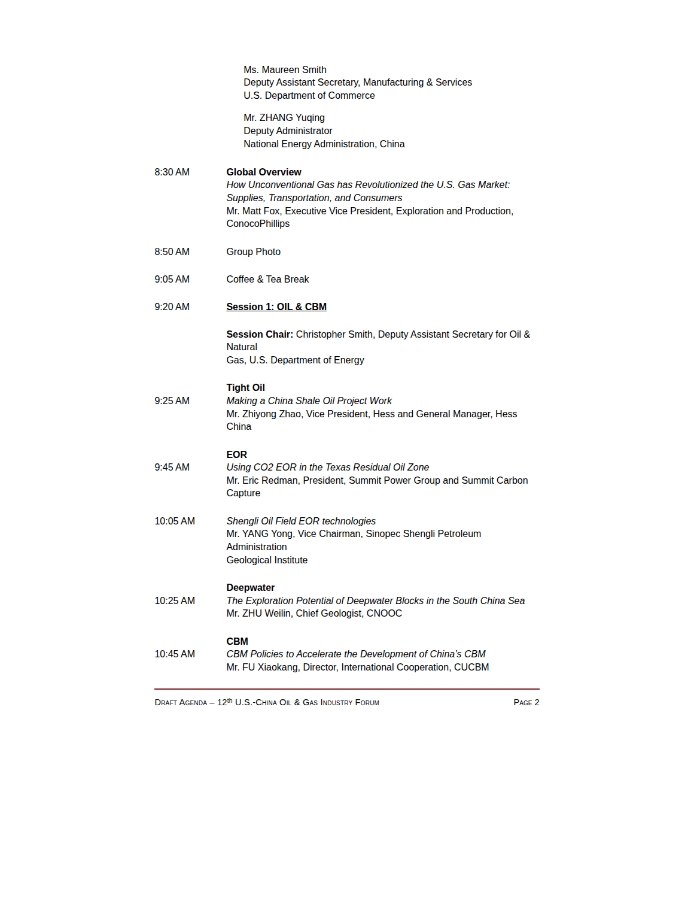Ms. Maureen Smith
Deputy Assistant Secretary, Manufacturing & Services
U.S. Department of Commerce
Mr. ZHANG Yuqing
Deputy Administrator
National Energy Administration, China
8:30 AM
Global Overview
How Unconventional Gas has Revolutionized the U.S. Gas Market:
Supplies, Transportation, and Consumers
Mr. Matt Fox, Executive Vice President, Exploration and Production,
ConocoPhillips
8:50 AM
Group Photo
9:05 AM
Coffee & Tea Break
9:20 AM
Session 1: OIL & CBM
Session Chair: Christopher Smith, Deputy Assistant Secretary for Oil & Natural
Gas, U.S. Department of Energy
9:25 AM
Tight Oil
Making a China Shale Oil Project Work
Mr. Zhiyong Zhao, Vice President, Hess and General Manager, Hess China
9:45 AM
EOR
Using CO2 EOR in the Texas Residual Oil Zone
Mr. Eric Redman, President, Summit Power Group and Summit Carbon Capture
10:05 AM
Shengli Oil Field EOR technologies
Mr. YANG Yong, Vice Chairman, Sinopec Shengli Petroleum Administration
Geological Institute
10:25 AM
Deepwater
The Exploration Potential of Deepwater Blocks in the South China Sea
Mr. ZHU Weilin, Chief Geologist, CNOOC
10:45 AM
CBM
CBM Policies to Accelerate the Development of China’s CBM
Mr. FU Xiaokang, Director, International Cooperation, CUCBM
Draft Agenda – 12th U.S.-China Oil & Gas Industry Forum
Page 2